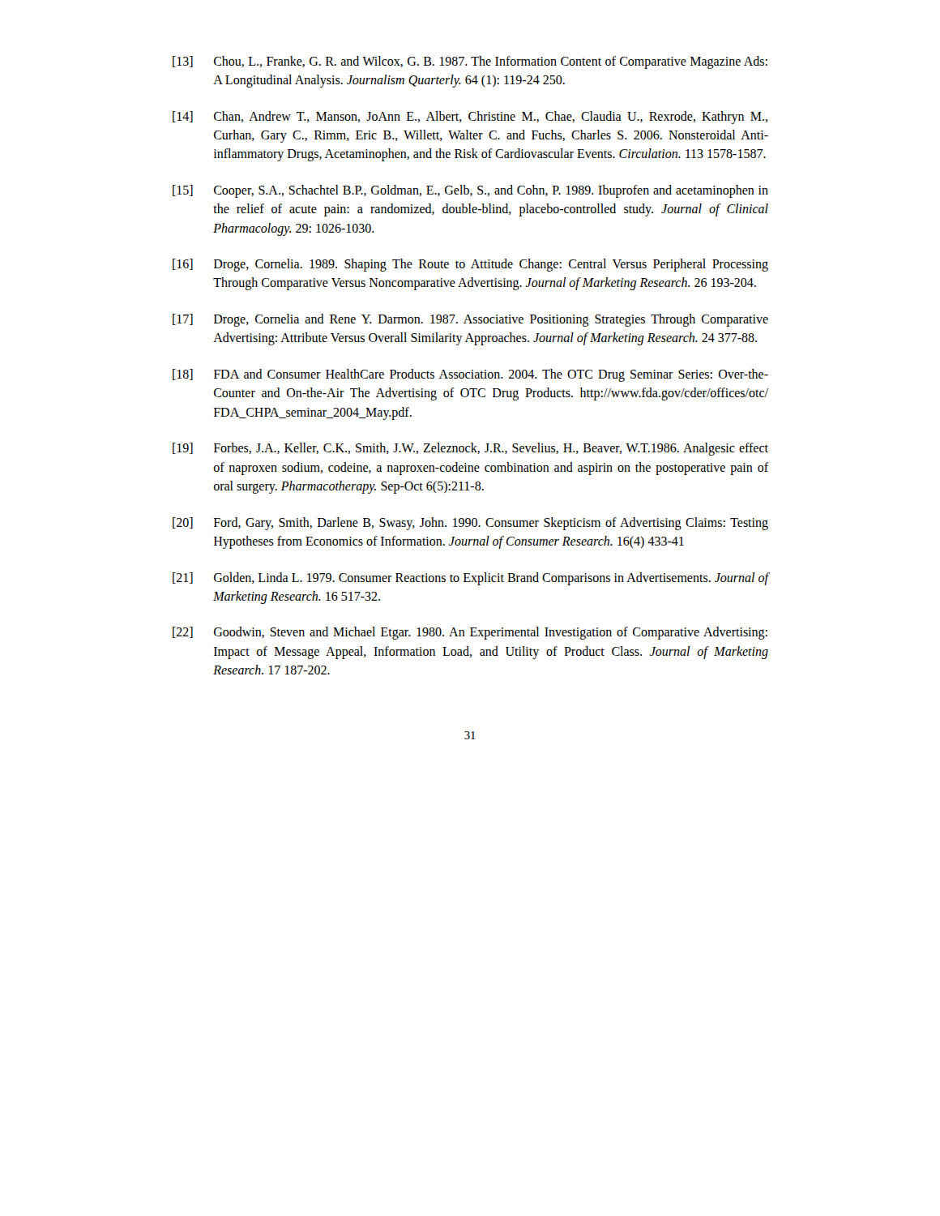[13] Chou, L., Franke, G. R. and Wilcox, G. B. 1987. The Information Content of Comparative Magazine Ads: A Longitudinal Analysis. Journalism Quarterly. 64 (1): 119-24 250.
[14] Chan, Andrew T., Manson, JoAnn E., Albert, Christine M., Chae, Claudia U., Rexrode, Kathryn M., Curhan, Gary C., Rimm, Eric B., Willett, Walter C. and Fuchs, Charles S. 2006. Nonsteroidal Anti-inflammatory Drugs, Acetaminophen, and the Risk of Cardiovascular Events. Circulation. 113 1578-1587.
[15] Cooper, S.A., Schachtel B.P., Goldman, E., Gelb, S., and Cohn, P. 1989. Ibuprofen and acetaminophen in the relief of acute pain: a randomized, double-blind, placebo-controlled study. Journal of Clinical Pharmacology. 29: 1026-1030.
[16] Droge, Cornelia. 1989. Shaping The Route to Attitude Change: Central Versus Peripheral Processing Through Comparative Versus Noncomparative Advertising. Journal of Marketing Research. 26 193-204.
[17] Droge, Cornelia and Rene Y. Darmon. 1987. Associative Positioning Strategies Through Comparative Advertising: Attribute Versus Overall Similarity Approaches. Journal of Marketing Research. 24 377-88.
[18] FDA and Consumer HealthCare Products Association. 2004. The OTC Drug Seminar Series: Over-the-Counter and On-the-Air The Advertising of OTC Drug Products. http://www.fda.gov/cder/offices/otc/ FDA_CHPA_seminar_2004_May.pdf.
[19] Forbes, J.A., Keller, C.K., Smith, J.W., Zeleznock, J.R., Sevelius, H., Beaver, W.T.1986. Analgesic effect of naproxen sodium, codeine, a naproxen-codeine combination and aspirin on the postoperative pain of oral surgery. Pharmacotherapy. Sep-Oct 6(5):211-8.
[20] Ford, Gary, Smith, Darlene B, Swasy, John. 1990. Consumer Skepticism of Advertising Claims: Testing Hypotheses from Economics of Information. Journal of Consumer Research. 16(4) 433-41
[21] Golden, Linda L. 1979. Consumer Reactions to Explicit Brand Comparisons in Advertisements. Journal of Marketing Research. 16 517-32.
[22] Goodwin, Steven and Michael Etgar. 1980. An Experimental Investigation of Comparative Advertising: Impact of Message Appeal, Information Load, and Utility of Product Class. Journal of Marketing Research. 17 187-202.
31